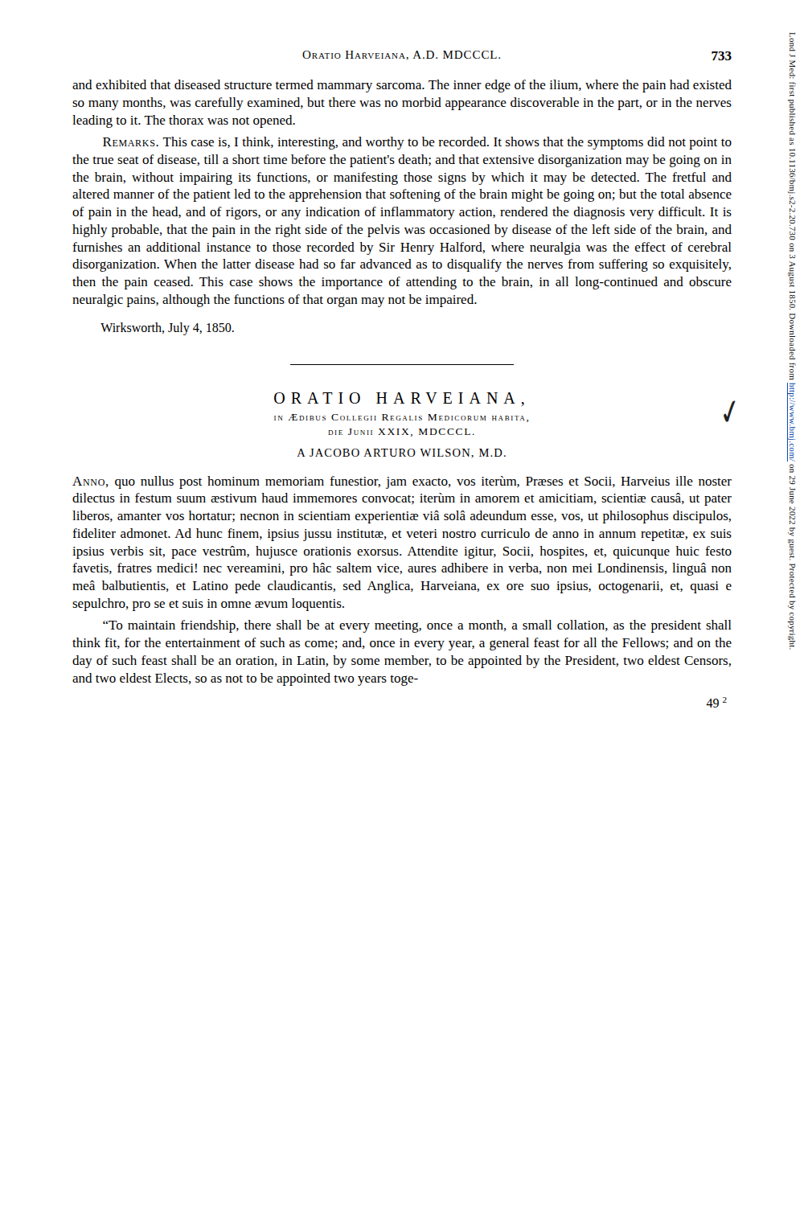Lond J Med: first published as 10.1136/bmj.s2-2.20.730 on 3 August 1850. Downloaded from http://www.bmj.com/ on 29 June 2022 by guest. Protected by copyright.
Oratio Harveiana, A.D. MDCCCL. 733
and exhibited that diseased structure termed mammary sarcoma. The inner edge of the ilium, where the pain had existed so many months, was carefully examined, but there was no morbid appearance discoverable in the part, or in the nerves leading to it. The thorax was not opened.
Remarks. This case is, I think, interesting, and worthy to be recorded. It shows that the symptoms did not point to the true seat of disease, till a short time before the patient's death; and that extensive disorganization may be going on in the brain, without impairing its functions, or manifesting those signs by which it may be detected. The fretful and altered manner of the patient led to the apprehension that softening of the brain might be going on; but the total absence of pain in the head, and of rigors, or any indication of inflammatory action, rendered the diagnosis very difficult. It is highly probable, that the pain in the right side of the pelvis was occasioned by disease of the left side of the brain, and furnishes an additional instance to those recorded by Sir Henry Halford, where neuralgia was the effect of cerebral disorganization. When the latter disease had so far advanced as to disqualify the nerves from suffering so exquisitely, then the pain ceased. This case shows the importance of attending to the brain, in all long-continued and obscure neuralgic pains, although the functions of that organ may not be impaired.
Wirksworth, July 4, 1850.
✓
ORATIO HARVEIANA,
in Ædibus Collegii Regalis Medicorum habita,
die Junii XXIX, MDCCCL.
A JACOBO ARTURO WILSON, M.D.
Anno, quo nullus post hominum memoriam funestior, jam exacto, vos iterùm, Præses et Socii, Harveius ille noster dilectus in festum suum æstivum haud immemores convocat; iterùm in amorem et amicitiam, scientiæ causâ, ut pater liberos, amanter vos hortatur; necnon in scientiam experientiæ viâ solâ adeundum esse, vos, ut philosophus discipulos, fideliter admonet. Ad hunc finem, ipsius jussu institutæ, et veteri nostro curriculo de anno in annum repetitæ, ex suis ipsius verbis sit, pace vestrûm, hujusce orationis exorsus. Attendite igitur, Socii, hospites, et, quicunque huic festo favetis, fratres medici! nec vereamini, pro hâc saltem vice, aures adhibere in verba, non mei Londinensis, linguâ non meâ balbutientis, et Latino pede claudicantis, sed Anglica, Harveiana, ex ore suo ipsius, octogenarii, et, quasi e sepulchro, pro se et suis in omne ævum loquentis.
“To maintain friendship, there shall be at every meeting, once a month, a small collation, as the president shall think fit, for the entertainment of such as come; and, once in every year, a general feast for all the Fellows; and on the day of such feast shall be an oration, in Latin, by some member, to be appointed by the President, two eldest Censors, and two eldest Elects, so as not to be appointed two years toge-
49 2